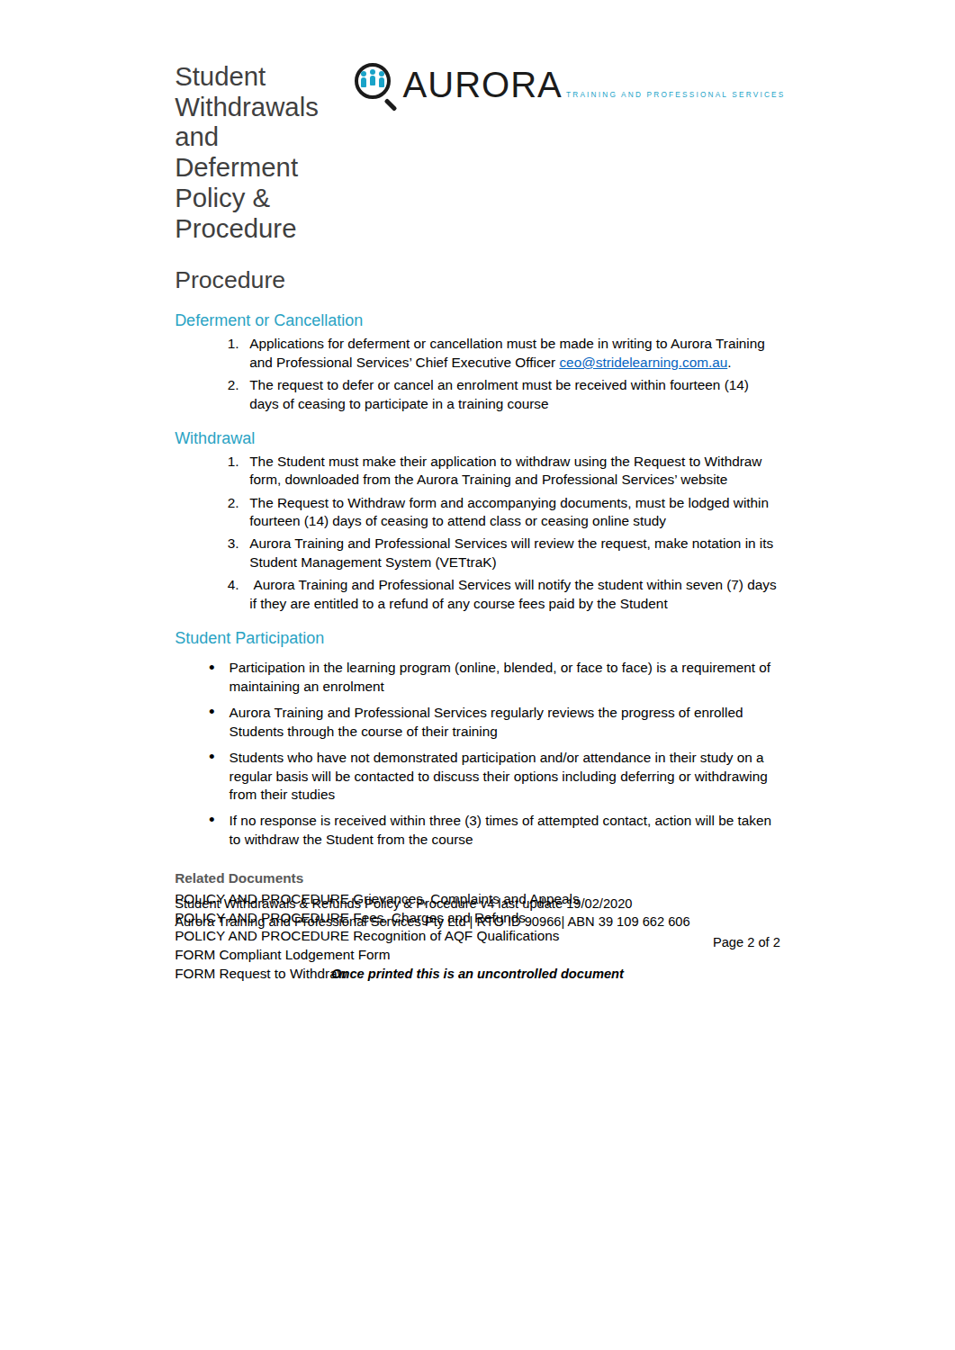Student Withdrawals and Deferment
Policy & Procedure
AURORA TRAINING AND PROFESSIONAL SERVICES
Procedure
Deferment or Cancellation
Applications for deferment or cancellation must be made in writing to Aurora Training and Professional Services’ Chief Executive Officer ceo@stridelearning.com.au.
The request to defer or cancel an enrolment must be received within fourteen (14) days of ceasing to participate in a training course
Withdrawal
The Student must make their application to withdraw using the Request to Withdraw form, downloaded from the Aurora Training and Professional Services’ website
The Request to Withdraw form and accompanying documents, must be lodged within fourteen (14) days of ceasing to attend class or ceasing online study
Aurora Training and Professional Services will review the request, make notation in its Student Management System (VETtraK)
Aurora Training and Professional Services will notify the student within seven (7) days if they are entitled to a refund of any course fees paid by the Student
Student Participation
Participation in the learning program (online, blended, or face to face) is a requirement of maintaining an enrolment
Aurora Training and Professional Services regularly reviews the progress of enrolled Students through the course of their training
Students who have not demonstrated participation and/or attendance in their study on a regular basis will be contacted to discuss their options including deferring or withdrawing from their studies
If no response is received within three (3) times of attempted contact, action will be taken to withdraw the Student from the course
Related Documents
POLICY AND PROCEDURE Grievances, Complaints and Appeals
POLICY AND PROCEDURE Fees, Charges and Refunds
POLICY AND PROCEDURE Recognition of AQF Qualifications
FORM Compliant Lodgement Form
FORM Request to Withdraw
Student Withdrawals & Refunds Policy & Procedure v4 last update 19/02/2020
Aurora Training and Professional Services Pty Ltd | RTO ID 90966| ABN 39 109 662 606
Page 2 of 2
Once printed this is an uncontrolled document